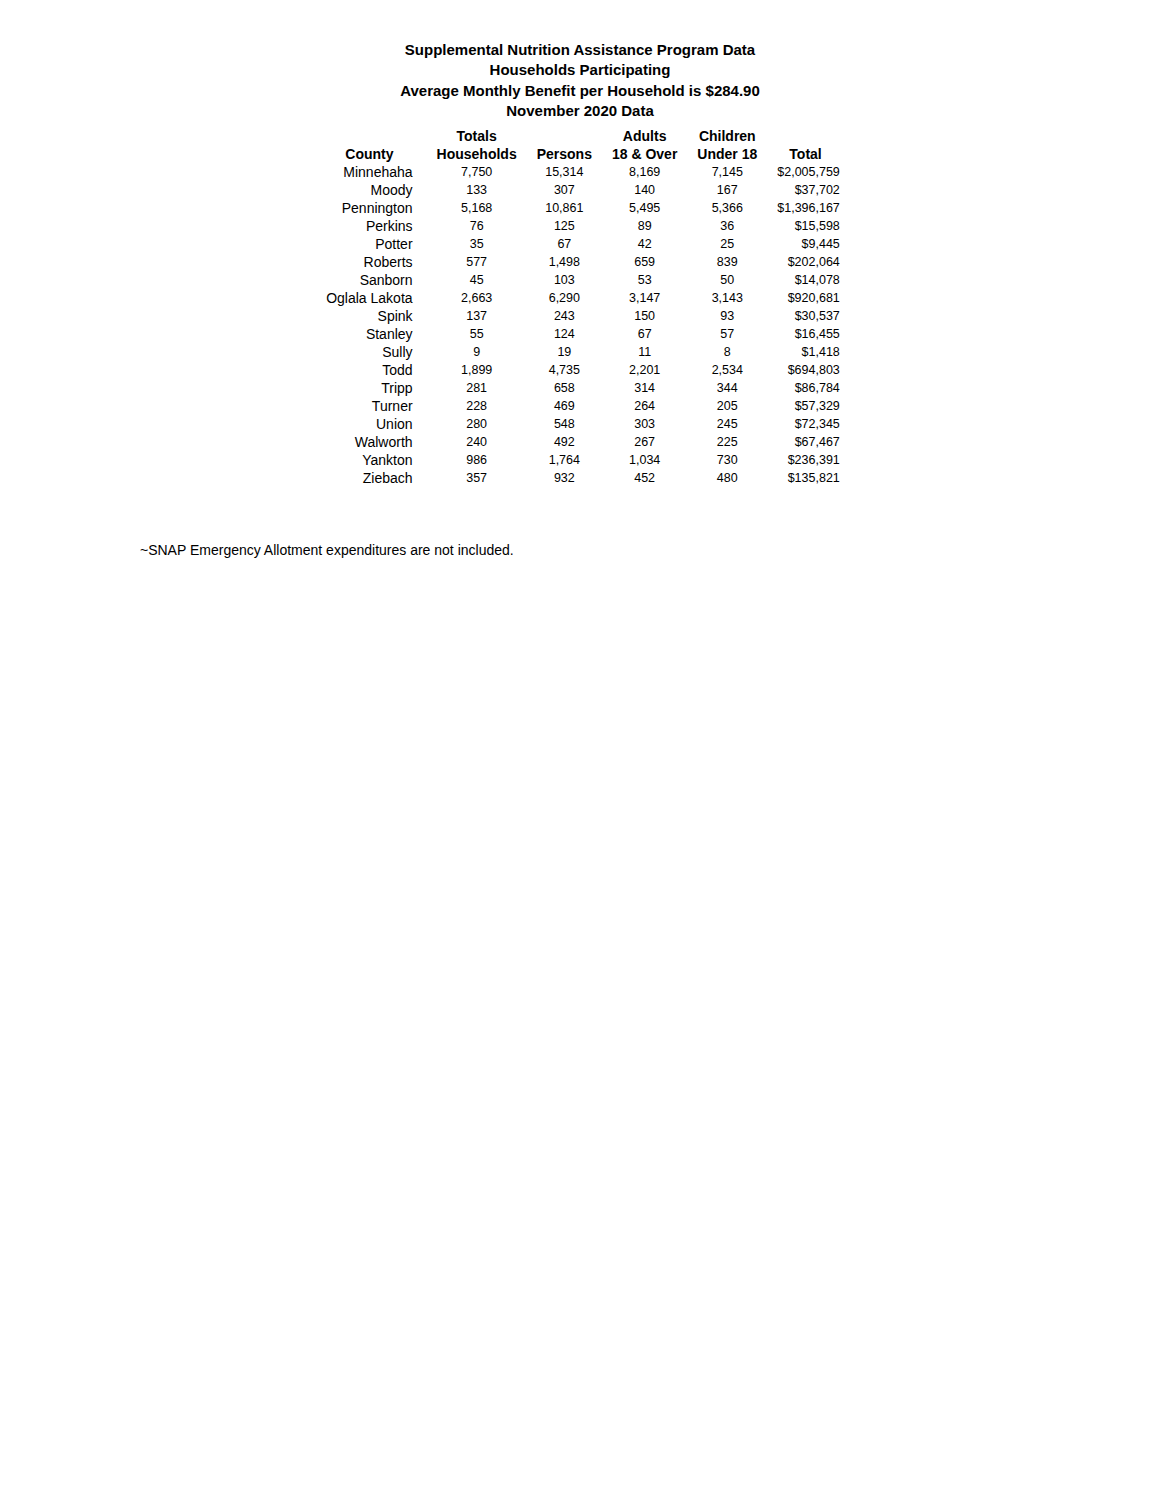Supplemental Nutrition Assistance Program Data
Households Participating
Average Monthly Benefit per Household is $284.90
November 2020 Data
| | Totals | | Adults | Children | |
| --- | --- | --- | --- | --- | --- |
| County | Households | Persons | 18 & Over | Under 18 | Total |
| Minnehaha | 7,750 | 15,314 | 8,169 | 7,145 | $2,005,759 |
| Moody | 133 | 307 | 140 | 167 | $37,702 |
| Pennington | 5,168 | 10,861 | 5,495 | 5,366 | $1,396,167 |
| Perkins | 76 | 125 | 89 | 36 | $15,598 |
| Potter | 35 | 67 | 42 | 25 | $9,445 |
| Roberts | 577 | 1,498 | 659 | 839 | $202,064 |
| Sanborn | 45 | 103 | 53 | 50 | $14,078 |
| Oglala Lakota | 2,663 | 6,290 | 3,147 | 3,143 | $920,681 |
| Spink | 137 | 243 | 150 | 93 | $30,537 |
| Stanley | 55 | 124 | 67 | 57 | $16,455 |
| Sully | 9 | 19 | 11 | 8 | $1,418 |
| Todd | 1,899 | 4,735 | 2,201 | 2,534 | $694,803 |
| Tripp | 281 | 658 | 314 | 344 | $86,784 |
| Turner | 228 | 469 | 264 | 205 | $57,329 |
| Union | 280 | 548 | 303 | 245 | $72,345 |
| Walworth | 240 | 492 | 267 | 225 | $67,467 |
| Yankton | 986 | 1,764 | 1,034 | 730 | $236,391 |
| Ziebach | 357 | 932 | 452 | 480 | $135,821 |
~SNAP Emergency Allotment expenditures are not included.